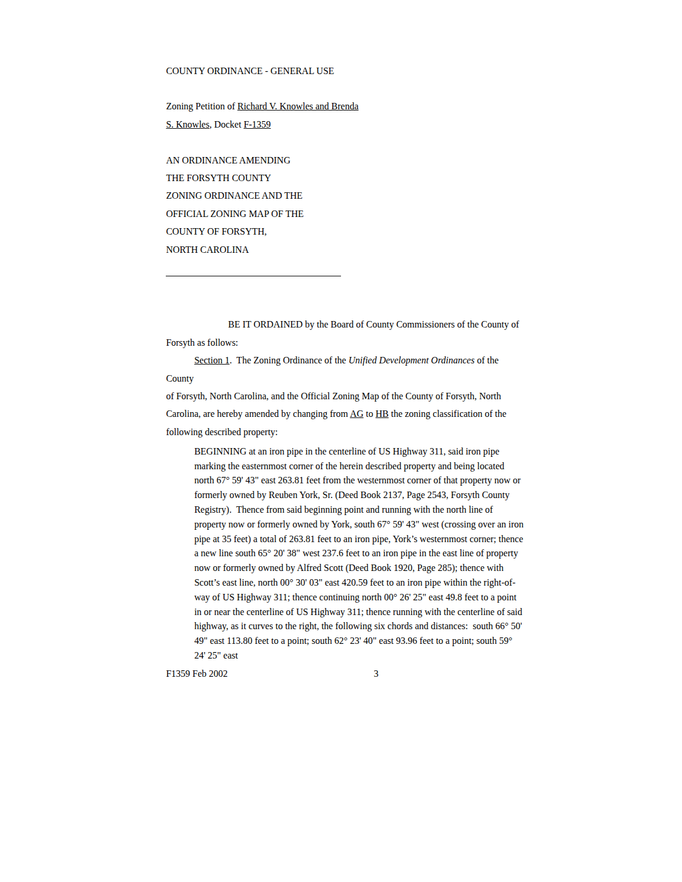COUNTY ORDINANCE - GENERAL USE
Zoning Petition of Richard V. Knowles and Brenda
S. Knowles, Docket F-1359
AN ORDINANCE AMENDING
THE FORSYTH COUNTY
ZONING ORDINANCE AND THE
OFFICIAL ZONING MAP OF THE
COUNTY OF FORSYTH,
NORTH CAROLINA
BE IT ORDAINED by the Board of County Commissioners of the County of
Forsyth as follows:
Section 1. The Zoning Ordinance of the Unified Development Ordinances of the County
of Forsyth, North Carolina, and the Official Zoning Map of the County of Forsyth, North
Carolina, are hereby amended by changing from AG to HB the zoning classification of the
following described property:
BEGINNING at an iron pipe in the centerline of US Highway 311, said iron pipe marking the easternmost corner of the herein described property and being located north 67° 59' 43" east 263.81 feet from the westernmost corner of that property now or formerly owned by Reuben York, Sr. (Deed Book 2137, Page 2543, Forsyth County Registry). Thence from said beginning point and running with the north line of property now or formerly owned by York, south 67° 59' 43" west (crossing over an iron pipe at 35 feet) a total of 263.81 feet to an iron pipe, York’s westernmost corner; thence a new line south 65° 20' 38" west 237.6 feet to an iron pipe in the east line of property now or formerly owned by Alfred Scott (Deed Book 1920, Page 285); thence with Scott’s east line, north 00° 30' 03" east 420.59 feet to an iron pipe within the right-of-way of US Highway 311; thence continuing north 00° 26' 25" east 49.8 feet to a point in or near the centerline of US Highway 311; thence running with the centerline of said highway, as it curves to the right, the following six chords and distances: south 66° 50' 49" east 113.80 feet to a point; south 62° 23' 40" east 93.96 feet to a point; south 59° 24' 25" east
F1359 Feb 2002
3